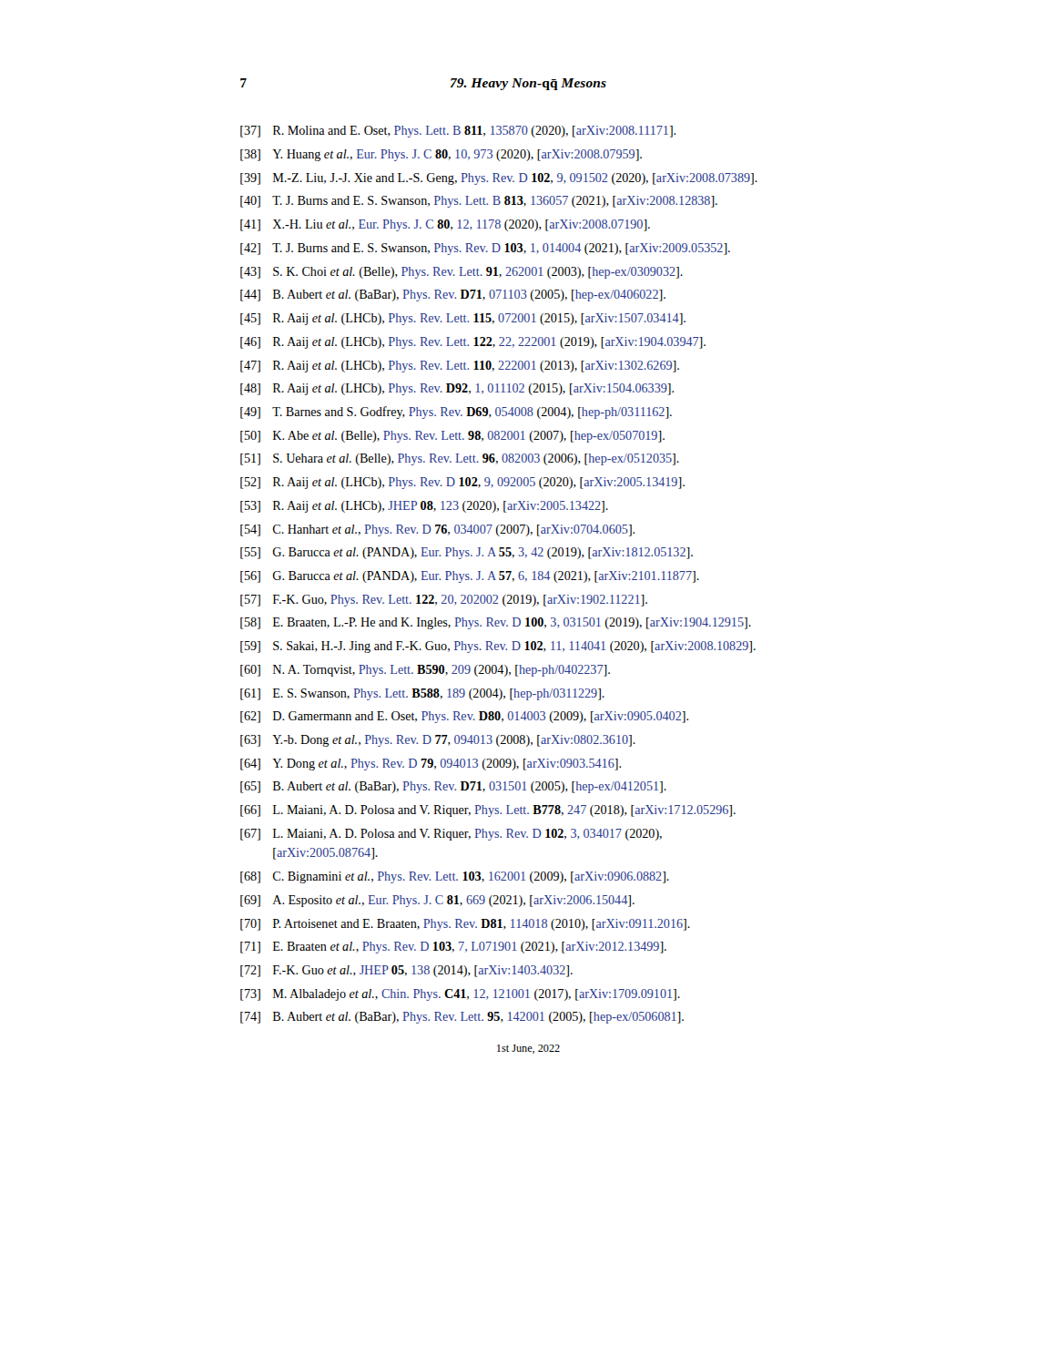7
79. Heavy Non-qq̄ Mesons
[37] R. Molina and E. Oset, Phys. Lett. B 811, 135870 (2020), [arXiv:2008.11171].
[38] Y. Huang et al., Eur. Phys. J. C 80, 10, 973 (2020), [arXiv:2008.07959].
[39] M.-Z. Liu, J.-J. Xie and L.-S. Geng, Phys. Rev. D 102, 9, 091502 (2020), [arXiv:2008.07389].
[40] T. J. Burns and E. S. Swanson, Phys. Lett. B 813, 136057 (2021), [arXiv:2008.12838].
[41] X.-H. Liu et al., Eur. Phys. J. C 80, 12, 1178 (2020), [arXiv:2008.07190].
[42] T. J. Burns and E. S. Swanson, Phys. Rev. D 103, 1, 014004 (2021), [arXiv:2009.05352].
[43] S. K. Choi et al. (Belle), Phys. Rev. Lett. 91, 262001 (2003), [hep-ex/0309032].
[44] B. Aubert et al. (BaBar), Phys. Rev. D71, 071103 (2005), [hep-ex/0406022].
[45] R. Aaij et al. (LHCb), Phys. Rev. Lett. 115, 072001 (2015), [arXiv:1507.03414].
[46] R. Aaij et al. (LHCb), Phys. Rev. Lett. 122, 22, 222001 (2019), [arXiv:1904.03947].
[47] R. Aaij et al. (LHCb), Phys. Rev. Lett. 110, 222001 (2013), [arXiv:1302.6269].
[48] R. Aaij et al. (LHCb), Phys. Rev. D92, 1, 011102 (2015), [arXiv:1504.06339].
[49] T. Barnes and S. Godfrey, Phys. Rev. D69, 054008 (2004), [hep-ph/0311162].
[50] K. Abe et al. (Belle), Phys. Rev. Lett. 98, 082001 (2007), [hep-ex/0507019].
[51] S. Uehara et al. (Belle), Phys. Rev. Lett. 96, 082003 (2006), [hep-ex/0512035].
[52] R. Aaij et al. (LHCb), Phys. Rev. D 102, 9, 092005 (2020), [arXiv:2005.13419].
[53] R. Aaij et al. (LHCb), JHEP 08, 123 (2020), [arXiv:2005.13422].
[54] C. Hanhart et al., Phys. Rev. D 76, 034007 (2007), [arXiv:0704.0605].
[55] G. Barucca et al. (PANDA), Eur. Phys. J. A 55, 3, 42 (2019), [arXiv:1812.05132].
[56] G. Barucca et al. (PANDA), Eur. Phys. J. A 57, 6, 184 (2021), [arXiv:2101.11877].
[57] F.-K. Guo, Phys. Rev. Lett. 122, 20, 202002 (2019), [arXiv:1902.11221].
[58] E. Braaten, L.-P. He and K. Ingles, Phys. Rev. D 100, 3, 031501 (2019), [arXiv:1904.12915].
[59] S. Sakai, H.-J. Jing and F.-K. Guo, Phys. Rev. D 102, 11, 114041 (2020), [arXiv:2008.10829].
[60] N. A. Tornqvist, Phys. Lett. B590, 209 (2004), [hep-ph/0402237].
[61] E. S. Swanson, Phys. Lett. B588, 189 (2004), [hep-ph/0311229].
[62] D. Gamermann and E. Oset, Phys. Rev. D80, 014003 (2009), [arXiv:0905.0402].
[63] Y.-b. Dong et al., Phys. Rev. D 77, 094013 (2008), [arXiv:0802.3610].
[64] Y. Dong et al., Phys. Rev. D 79, 094013 (2009), [arXiv:0903.5416].
[65] B. Aubert et al. (BaBar), Phys. Rev. D71, 031501 (2005), [hep-ex/0412051].
[66] L. Maiani, A. D. Polosa and V. Riquer, Phys. Lett. B778, 247 (2018), [arXiv:1712.05296].
[67] L. Maiani, A. D. Polosa and V. Riquer, Phys. Rev. D 102, 3, 034017 (2020), [arXiv:2005.08764].
[68] C. Bignamini et al., Phys. Rev. Lett. 103, 162001 (2009), [arXiv:0906.0882].
[69] A. Esposito et al., Eur. Phys. J. C 81, 669 (2021), [arXiv:2006.15044].
[70] P. Artoisenet and E. Braaten, Phys. Rev. D81, 114018 (2010), [arXiv:0911.2016].
[71] E. Braaten et al., Phys. Rev. D 103, 7, L071901 (2021), [arXiv:2012.13499].
[72] F.-K. Guo et al., JHEP 05, 138 (2014), [arXiv:1403.4032].
[73] M. Albaladejo et al., Chin. Phys. C41, 12, 121001 (2017), [arXiv:1709.09101].
[74] B. Aubert et al. (BaBar), Phys. Rev. Lett. 95, 142001 (2005), [hep-ex/0506081].
1st June, 2022